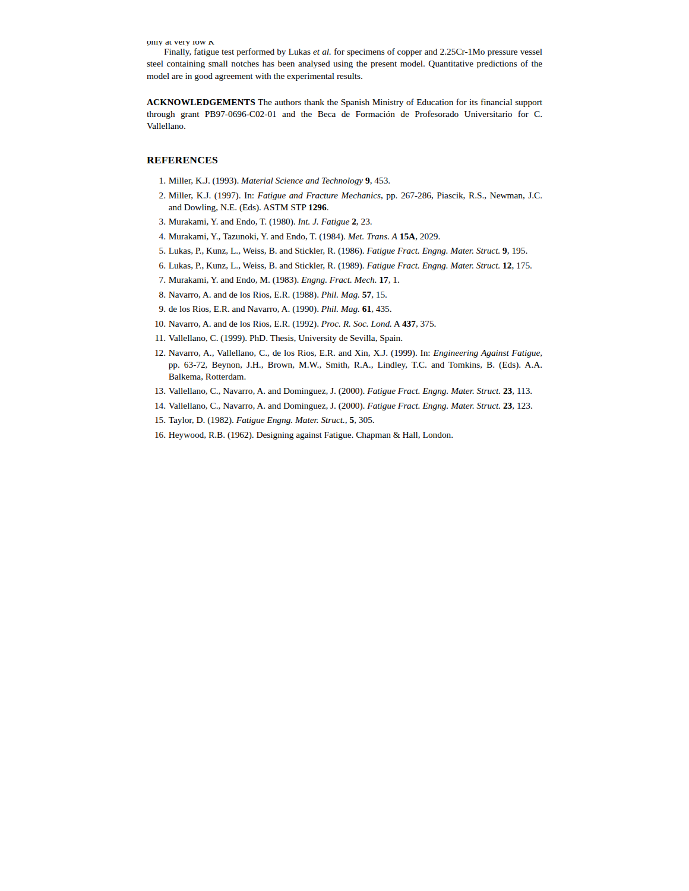only at very low Kt values.
Finally, fatigue test performed by Lukas et al. for specimens of copper and 2.25Cr-1Mo pressure vessel steel containing small notches has been analysed using the present model. Quantitative predictions of the model are in good agreement with the experimental results.
ACKNOWLEDGEMENTS The authors thank the Spanish Ministry of Education for its financial support through grant PB97-0696-C02-01 and the Beca de Formación de Profesorado Universitario for C. Vallellano.
REFERENCES
Miller, K.J. (1993). Material Science and Technology 9, 453.
Miller, K.J. (1997). In: Fatigue and Fracture Mechanics, pp. 267-286, Piascik, R.S., Newman, J.C. and Dowling, N.E. (Eds). ASTM STP 1296.
Murakami, Y. and Endo, T. (1980). Int. J. Fatigue 2, 23.
Murakami, Y., Tazunoki, Y. and Endo, T. (1984). Met. Trans. A 15A, 2029.
Lukas, P., Kunz, L., Weiss, B. and Stickler, R. (1986). Fatigue Fract. Engng. Mater. Struct. 9, 195.
Lukas, P., Kunz, L., Weiss, B. and Stickler, R. (1989). Fatigue Fract. Engng. Mater. Struct. 12, 175.
Murakami, Y. and Endo, M. (1983). Engng. Fract. Mech. 17, 1.
Navarro, A. and de los Rios, E.R. (1988). Phil. Mag. 57, 15.
de los Rios, E.R. and Navarro, A. (1990). Phil. Mag. 61, 435.
Navarro, A. and de los Rios, E.R. (1992). Proc. R. Soc. Lond. A 437, 375.
Vallellano, C. (1999). PhD. Thesis, University de Sevilla, Spain.
Navarro, A., Vallellano, C., de los Rios, E.R. and Xin, X.J. (1999). In: Engineering Against Fatigue, pp. 63-72, Beynon, J.H., Brown, M.W., Smith, R.A., Lindley, T.C. and Tomkins, B. (Eds). A.A. Balkema, Rotterdam.
Vallellano, C., Navarro, A. and Dominguez, J. (2000). Fatigue Fract. Engng. Mater. Struct. 23, 113.
Vallellano, C., Navarro, A. and Dominguez, J. (2000). Fatigue Fract. Engng. Mater. Struct. 23, 123.
Taylor, D. (1982). Fatigue Engng. Mater. Struct., 5, 305.
Heywood, R.B. (1962). Designing against Fatigue. Chapman & Hall, London.